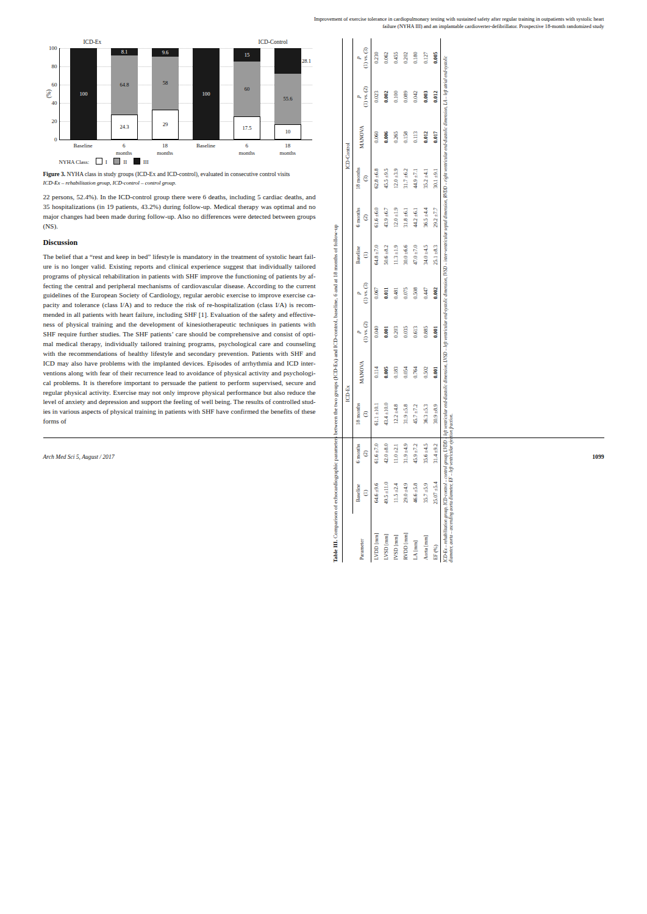Improvement of exercise tolerance in cardiopulmonary testing with sustained safety after regular training in outpatients with systolic heart
failure (NYHA III) and an implantable cardioverter-defibrillator. Prospective 18-month randomized study
ICD-Ex ICD-Control
(%)
100 80 60 40 20 0
100
8.1
64.8
24.3
9.6
58
29
100
15
60
17.5
28.1
55.6
10
Baseline
6
months
18
months
Baseline
6
months
18
months
NYHA Class: I II III
Figure 3. NYHA class in study groups (ICD-Ex and ICD-control), evaluated in consecutive control visits
ICD-Ex – rehabilitation group, ICD-control – control group.
22 persons, 52.4%). In the ICD-control group there were 6 deaths, including 5 cardiac deaths, and 35 hospitalizations (in 19 patients, 43.2%) during follow-up. Medical therapy was optimal and no major changes had been made during follow-up. Also no differences were detected between groups (NS).
Discussion
The belief that a “rest and keep in bed” lifestyle is mandatory in the treatment of systolic heart failure is no longer valid. Existing reports and clinical experience suggest that individually tailored programs of physical rehabilitation in patients with SHF improve the functioning of patients by affecting the central and peripheral mechanisms of cardiovascular disease. According to the current guidelines of the European Society of Cardiology, regular aerobic exercise to improve exercise capacity and tolerance (class I/A) and to reduce the risk of re-hospitalization (class I/A) is recommended in all patients with heart failure, including SHF [1]. Evaluation of the safety and effectiveness of physical training and the development of kinesiotherapeutic techniques in patients with SHF require further studies. The SHF patients’ care should be comprehensive and consist of optimal medical therapy, individually tailored training programs, psychological care and counseling with the recommendations of healthy lifestyle and secondary prevention. Patients with SHF and ICD may also have problems with the implanted devices. Episodes of arrhythmia and ICD interventions along with fear of their recurrence lead to avoidance of physical activity and psychological problems. It is therefore important to persuade the patient to perform supervised, secure and regular physical activity. Exercise may not only improve physical performance but also reduce the level of anxiety and depression and support the feeling of well being. The results of controlled studies in various aspects of physical training in patients with SHF have confirmed the benefits of these forms of
Table III. Comparison of echocardiographic parameters between the two groups (ICD-Ex) and ICD-control, baseline, 6 and at 18 months of follow-up
| | ICD-Ex | ICD-Control |
| --- | --- | --- |
| Parameter | Baseline (1) | 6 months (2) | 18 months (3) | MANOVA | p (1) vs. (2) | p (1) vs. (3) | Baseline (1) | 6 months (2) | 18 months (3) | MANOVA | p (1) vs. (2) | p (1) vs. (3) |
| LVDD [mm] | 64.6 ±9.6 | 61.6 ±7.0 | 61.1 ±10.1 | 0.114 | 0.040 | 0.067 | 64.8 ±7.0 | 61.6 ±6.0 | 62.8 ±6.8 | 0.060 | 0.023 | 0.230 |
| LVSD [mm] | 49.5 ±11.0 | 42.0 ±8.0 | 43.4 ±10.0 | 0.005 | 0.001 | 0.011 | 50.6 ±8.2 | 43.9 ±6.7 | 45.5 ±9.5 | 0.006 | 0.002 | 0.062 |
| IVSD [mm] | 11.5 ±2.4 | 11.0 ±2.1 | 12.2 ±4.8 | 0.183 | 0.203 | 0.481 | 11.3 ±1.9 | 12.0 ±1.9 | 12.0 ±3.9 | 0.265 | 0.100 | 0.455 |
| RVDD [mm] | 29.0 ±4.9 | 31.9 ±4.9 | 31.9 ±5.8 | 0.054 | 0.035 | 0.075 | 30.0 ±6.6 | 31.8 ±6.1 | 31.7 ±6.2 | 0.158 | 0.089 | 0.202 |
| LA [mm] | 46.6 ±5.8 | 45.9 ±7.2 | 45.7 ±7.2 | 0.764 | 0.613 | 0.508 | 47.0 ±7.0 | 44.2 ±6.1 | 44.9 ±7.1 | 0.113 | 0.042 | 0.180 |
| Aorta [mm] | 35.7 ±5.9 | 35.6 ±4.5 | 36.3 ±5.3 | 0.502 | 0.885 | 0.447 | 34.0 ±4.5 | 36.5 ±4.4 | 35.2 ±4.1 | 0.012 | 0.003 | 0.127 |
| EF (%) | 25.07 ±5.4 | 31.4 ±9.2 | 30.9 ±8.9 | 0.001 | 0.001 | 0.002 | 25.1 ±8.3 | 29.2 ±7.7 | 30.1 ±9.1 | 0.017 | 0.012 | 0.005 |
ICD-Ex – rehabilitation group, ICD-control – control group, LVDD – left ventricular end-diastolic dimension, LVSD – left ventricular end-systolic dimension, IVSD – inter-ventricular septal dimension, RVDD – right ventricular end-diastolic dimension, LA – left atrial end-systolic diameter, aorta – ascending aorta diameter, EF – left ventricular ejection fraction.
Arch Med Sci 5, August / 2017
1099